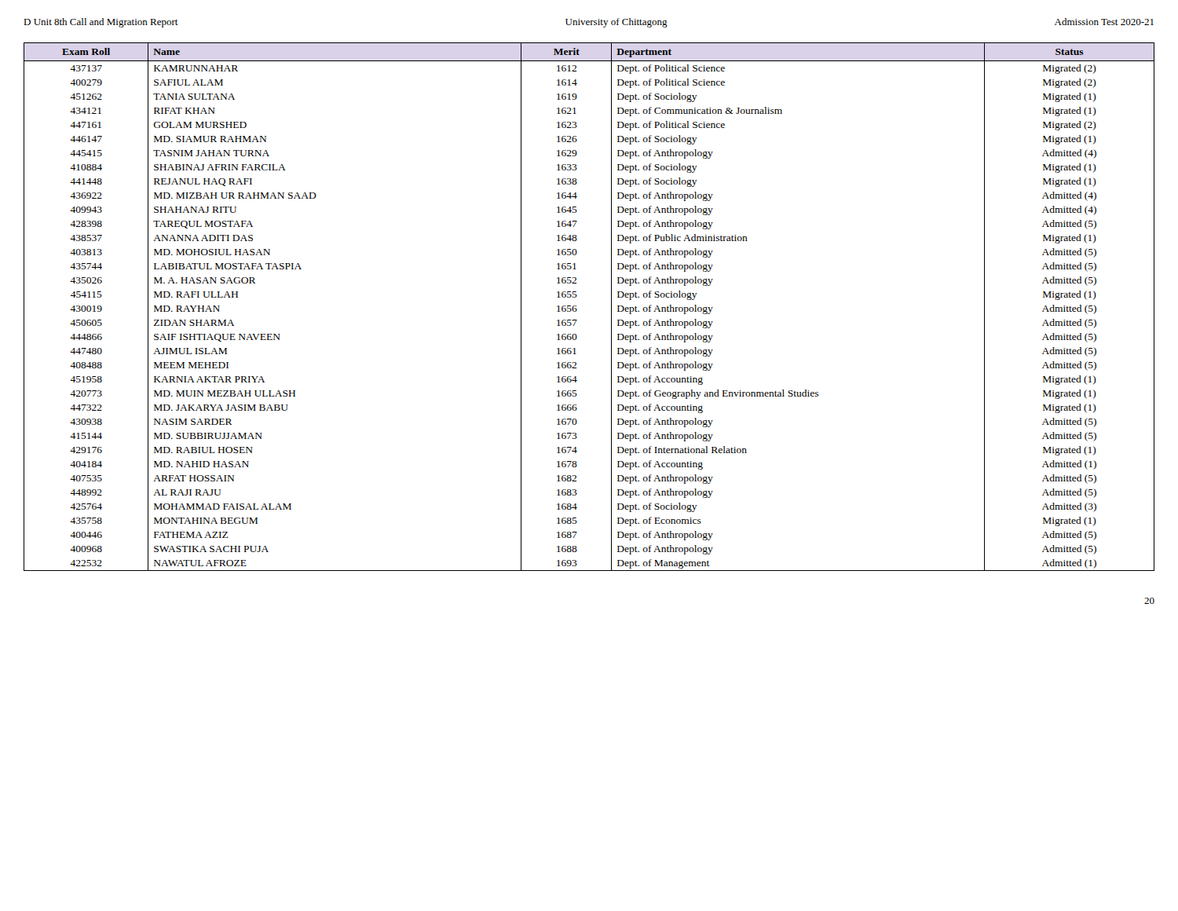D Unit 8th Call and Migration Report
University of Chittagong
Admission Test 2020-21
| Exam Roll | Name | Merit | Department | Status |
| --- | --- | --- | --- | --- |
| 437137 | KAMRUNNAHAR | 1612 | Dept. of Political Science | Migrated (2) |
| 400279 | SAFIUL ALAM | 1614 | Dept. of Political Science | Migrated (2) |
| 451262 | TANIA SULTANA | 1619 | Dept. of Sociology | Migrated (1) |
| 434121 | RIFAT KHAN | 1621 | Dept. of Communication & Journalism | Migrated (1) |
| 447161 | GOLAM MURSHED | 1623 | Dept. of Political Science | Migrated (2) |
| 446147 | MD. SIAMUR RAHMAN | 1626 | Dept. of Sociology | Migrated (1) |
| 445415 | TASNIM JAHAN TURNA | 1629 | Dept. of Anthropology | Admitted (4) |
| 410884 | SHABINAJ AFRIN FARCILA | 1633 | Dept. of Sociology | Migrated (1) |
| 441448 | REJANUL HAQ RAFI | 1638 | Dept. of Sociology | Migrated (1) |
| 436922 | MD. MIZBAH UR RAHMAN SAAD | 1644 | Dept. of Anthropology | Admitted (4) |
| 409943 | SHAHANAJ RITU | 1645 | Dept. of Anthropology | Admitted (4) |
| 428398 | TAREQUL MOSTAFA | 1647 | Dept. of Anthropology | Admitted (5) |
| 438537 | ANANNA ADITI DAS | 1648 | Dept. of Public Administration | Migrated (1) |
| 403813 | MD. MOHOSIUL HASAN | 1650 | Dept. of Anthropology | Admitted (5) |
| 435744 | LABIBATUL MOSTAFA TASPIA | 1651 | Dept. of Anthropology | Admitted (5) |
| 435026 | M. A. HASAN SAGOR | 1652 | Dept. of Anthropology | Admitted (5) |
| 454115 | MD. RAFI ULLAH | 1655 | Dept. of Sociology | Migrated (1) |
| 430019 | MD. RAYHAN | 1656 | Dept. of Anthropology | Admitted (5) |
| 450605 | ZIDAN SHARMA | 1657 | Dept. of Anthropology | Admitted (5) |
| 444866 | SAIF ISHTIAQUE NAVEEN | 1660 | Dept. of Anthropology | Admitted (5) |
| 447480 | AJIMUL ISLAM | 1661 | Dept. of Anthropology | Admitted (5) |
| 408488 | MEEM MEHEDI | 1662 | Dept. of Anthropology | Admitted (5) |
| 451958 | KARNIA AKTAR PRIYA | 1664 | Dept. of Accounting | Migrated (1) |
| 420773 | MD. MUIN MEZBAH ULLASH | 1665 | Dept. of Geography and Environmental Studies | Migrated (1) |
| 447322 | MD. JAKARYA JASIM BABU | 1666 | Dept. of Accounting | Migrated (1) |
| 430938 | NASIM SARDER | 1670 | Dept. of Anthropology | Admitted (5) |
| 415144 | MD. SUBBIRUJJAMAN | 1673 | Dept. of Anthropology | Admitted (5) |
| 429176 | MD. RABIUL HOSEN | 1674 | Dept. of International Relation | Migrated (1) |
| 404184 | MD. NAHID HASAN | 1678 | Dept. of Accounting | Admitted (1) |
| 407535 | ARFAT HOSSAIN | 1682 | Dept. of Anthropology | Admitted (5) |
| 448992 | AL RAJI RAJU | 1683 | Dept. of Anthropology | Admitted (5) |
| 425764 | MOHAMMAD FAISAL ALAM | 1684 | Dept. of Sociology | Admitted (3) |
| 435758 | MONTAHINA BEGUM | 1685 | Dept. of Economics | Migrated (1) |
| 400446 | FATHEMA AZIZ | 1687 | Dept. of Anthropology | Admitted (5) |
| 400968 | SWASTIKA SACHI PUJA | 1688 | Dept. of Anthropology | Admitted (5) |
| 422532 | NAWATUL AFROZE | 1693 | Dept. of Management | Admitted (1) |
20